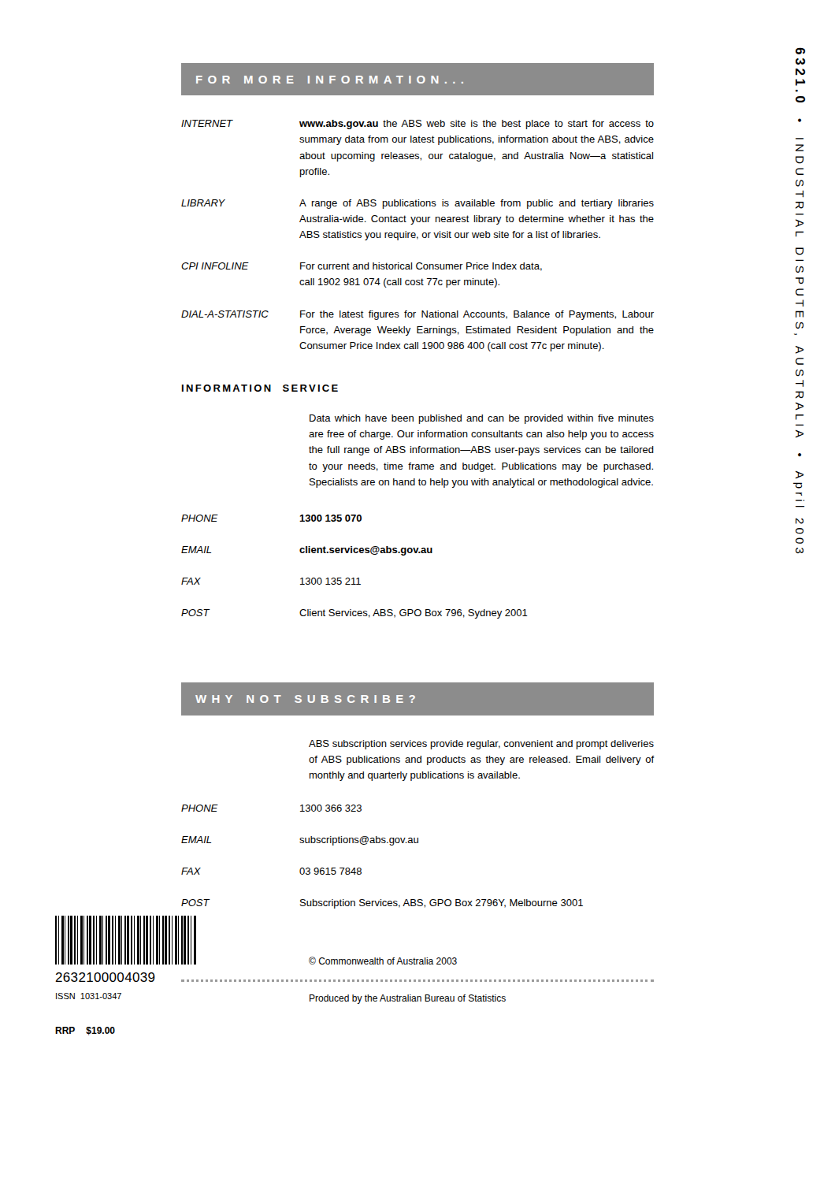6321.0 • INDUSTRIAL DISPUTES, AUSTRALIA • April 2003
For more information...
| INTERNET | www.abs.gov.au the ABS web site is the best place to start for access to summary data from our latest publications, information about the ABS, advice about upcoming releases, our catalogue, and Australia Now—a statistical profile. |
| LIBRARY | A range of ABS publications is available from public and tertiary libraries Australia-wide. Contact your nearest library to determine whether it has the ABS statistics you require, or visit our web site for a list of libraries. |
| CPI INFOLINE | For current and historical Consumer Price Index data, call 1902 981 074 (call cost 77c per minute). |
| DIAL-A-STATISTIC | For the latest figures for National Accounts, Balance of Payments, Labour Force, Average Weekly Earnings, Estimated Resident Population and the Consumer Price Index call 1900 986 400 (call cost 77c per minute). |
INFORMATION SERVICE
Data which have been published and can be provided within five minutes are free of charge. Our information consultants can also help you to access the full range of ABS information—ABS user-pays services can be tailored to your needs, time frame and budget. Publications may be purchased. Specialists are on hand to help you with analytical or methodological advice.
| PHONE | 1300 135 070 |
| EMAIL | client.services@abs.gov.au |
| FAX | 1300 135 211 |
| POST | Client Services, ABS, GPO Box 796, Sydney 2001 |
Why not subscribe?
ABS subscription services provide regular, convenient and prompt deliveries of ABS publications and products as they are released. Email delivery of monthly and quarterly publications is available.
| PHONE | 1300 366 323 |
| EMAIL | subscriptions@abs.gov.au |
| FAX | 03 9615 7848 |
| POST | Subscription Services, ABS, GPO Box 2796Y, Melbourne 3001 |
© Commonwealth of Australia 2003
Produced by the Australian Bureau of Statistics
2632100004039
ISSN 1031-0347
RRP$19.00